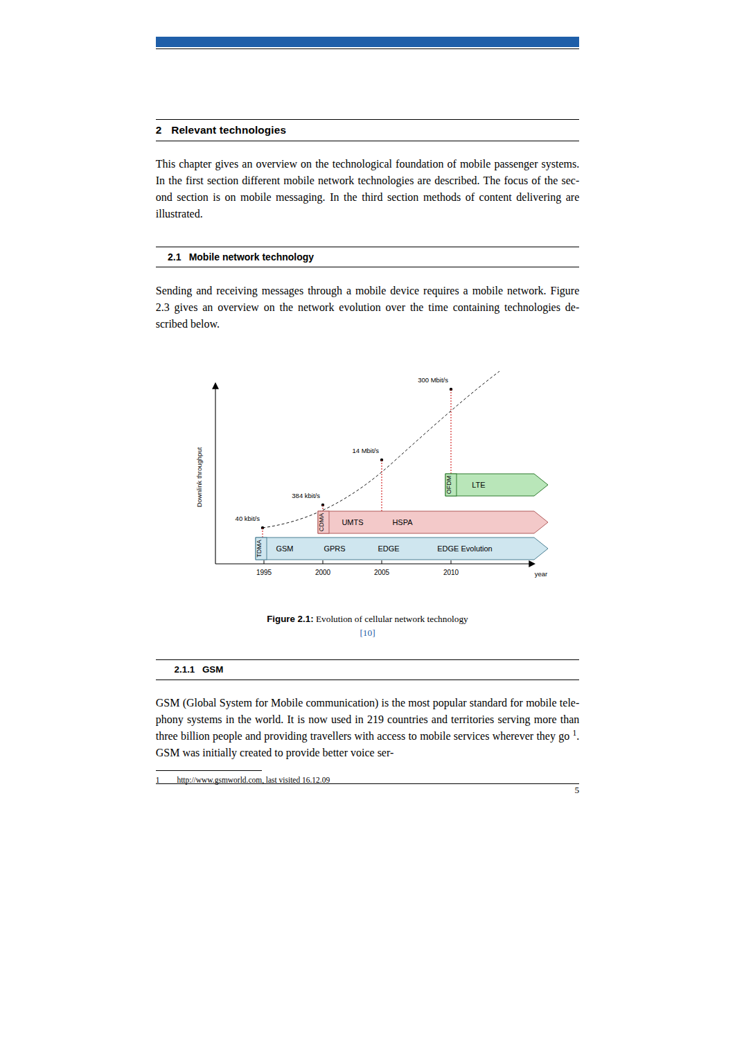2 Relevant technologies
This chapter gives an overview on the technological foundation of mobile passenger systems. In the first section different mobile network technologies are described. The focus of the second section is on mobile messaging. In the third section methods of content delivering are illustrated.
2.1 Mobile network technology
Sending and receiving messages through a mobile device requires a mobile network. Figure 2.3 gives an overview on the network evolution over the time containing technologies described below.
Downlink throughput year 1995 2000 2005 2010 40 kbit/s 384 kbit/s 14 Mbit/s 300 Mbit/s OFDM LTE CDMA UMTS HSPA TDMA GSM GPRS EDGE EDGE Evolution
Figure 2.1: Evolution of cellular network technology
[10]
2.1.1 GSM
GSM (Global System for Mobile communication) is the most popular standard for mobile telephony systems in the world. It is now used in 219 countries and territories serving more than three billion people and providing travellers with access to mobile services wherever they go 1. GSM was initially created to provide better voice ser-
1
http://www.gsmworld.com, last visited 16.12.09
5